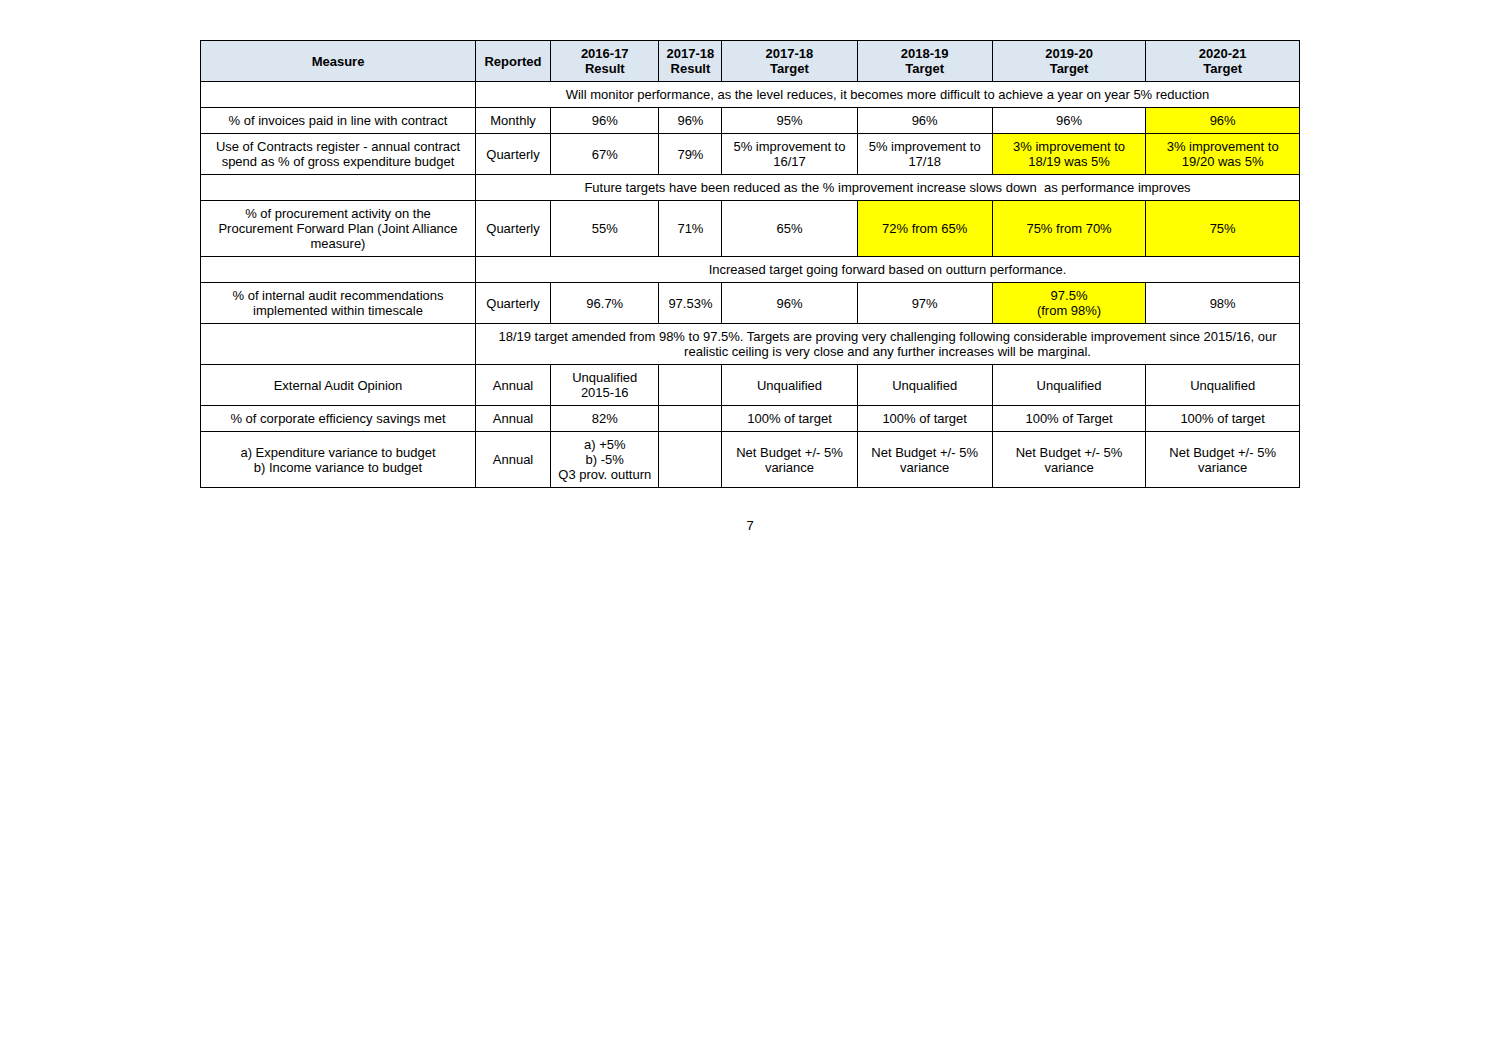| Measure | Reported | 2016-17 Result | 2017-18 Result | 2017-18 Target | 2018-19 Target | 2019-20 Target | 2020-21 Target |
| --- | --- | --- | --- | --- | --- | --- | --- |
| | Will monitor performance, as the level reduces, it becomes more difficult to achieve a year on year 5% reduction |
| % of invoices paid in line with contract | Monthly | 96% | 96% | 95% | 96% | 96% | 96% |
| Use of Contracts register - annual contract spend as % of gross expenditure budget | Quarterly | 67% | 79% | 5% improvement to 16/17 | 5% improvement to 17/18 | 3% improvement to 18/19 was 5% | 3% improvement to 19/20 was 5% |
| | Future targets have been reduced as the % improvement increase slows down as performance improves |
| % of procurement activity on the Procurement Forward Plan (Joint Alliance measure) | Quarterly | 55% | 71% | 65% | 72% from 65% | 75% from 70% | 75% |
| | Increased target going forward based on outturn performance. |
| % of internal audit recommendations implemented within timescale | Quarterly | 96.7% | 97.53% | 96% | 97% | 97.5% (from 98%) | 98% |
| | 18/19 target amended from 98% to 97.5%. Targets are proving very challenging following considerable improvement since 2015/16, our realistic ceiling is very close and any further increases will be marginal. |
| External Audit Opinion | Annual | Unqualified 2015-16 | | Unqualified | Unqualified | Unqualified | Unqualified |
| % of corporate efficiency savings met | Annual | 82% | | 100% of target | 100% of target | 100% of Target | 100% of target |
| a) Expenditure variance to budget b) Income variance to budget | Annual | a) +5% b) -5% Q3 prov. outturn | | Net Budget +/- 5% variance | Net Budget +/- 5% variance | Net Budget +/- 5% variance | Net Budget +/- 5% variance |
7